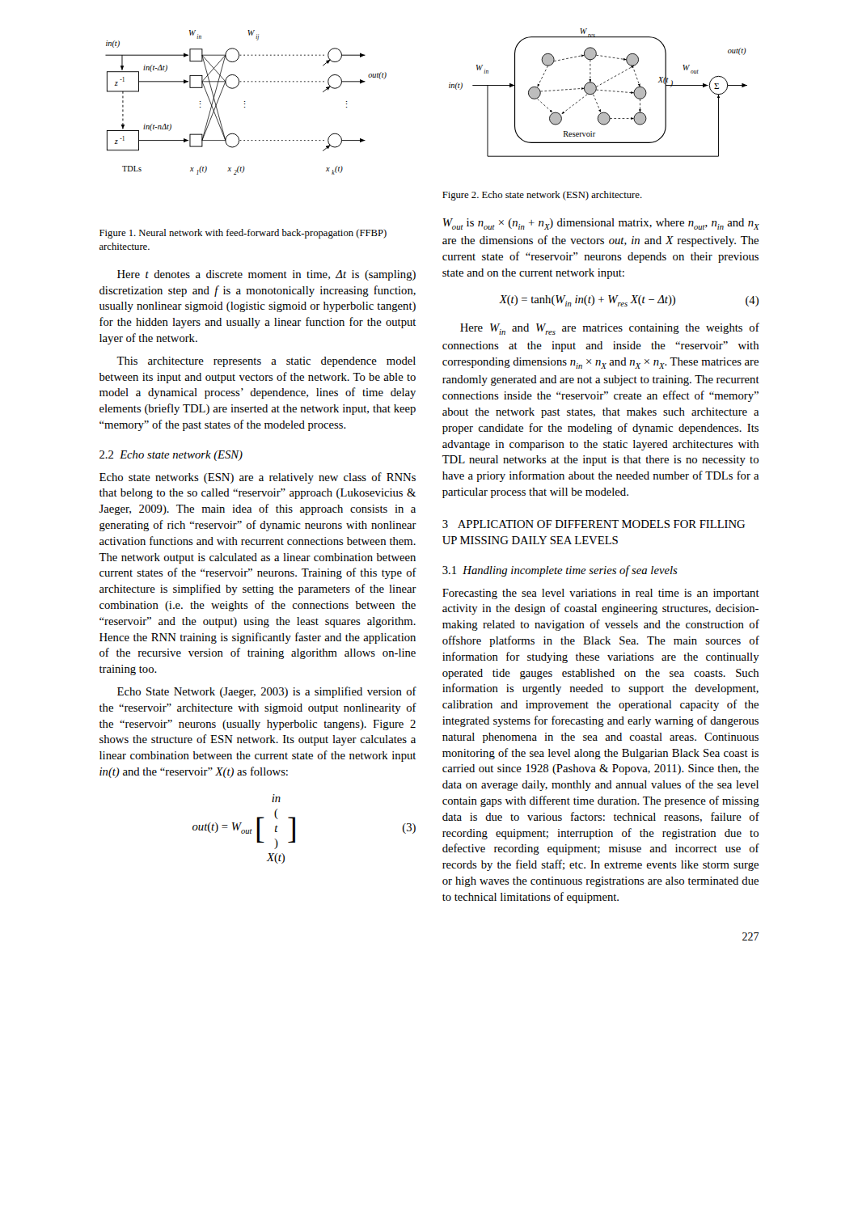Win Wij in(t) z-1 z-1 in(t-Δt) in(t-nΔt) ⋮ ⋮ ⋮ out(t) TDLs x1(t) x2(t) xk(t)
Figure 1. Neural network with feed-forward back-propagation (FFBP) architecture.
Here t denotes a discrete moment in time, Δt is (sampling) discretization step and f is a monotonically increasing function, usually nonlinear sigmoid (logistic sigmoid or hyperbolic tangent) for the hidden layers and usually a linear function for the output layer of the network.
This architecture represents a static dependence model between its input and output vectors of the network. To be able to model a dynamical process’ dependence, lines of time delay elements (briefly TDL) are inserted at the network input, that keep “memory” of the past states of the modeled process.
2.2 Echo state network (ESN)
Echo state networks (ESN) are a relatively new class of RNNs that belong to the so called “reservoir” approach (Lukosevicius & Jaeger, 2009). The main idea of this approach consists in a generating of rich “reservoir” of dynamic neurons with nonlinear activation functions and with recurrent connections between them. The network output is calculated as a linear combination between current states of the “reservoir” neurons. Training of this type of architecture is simplified by setting the parameters of the linear combination (i.e. the weights of the connections between the “reservoir” and the output) using the least squares algorithm. Hence the RNN training is significantly faster and the application of the recursive version of training algorithm allows on-line training too.
Echo State Network (Jaeger, 2003) is a simplified version of the “reservoir” architecture with sigmoid output nonlinearity of the “reservoir” neurons (usually hyperbolic tangens). Figure 2 shows the structure of ESN network. Its output layer calculates a linear combination between the current state of the network input in(t) and the “reservoir” X(t) as follows:
out(t) = Wout [ in(t) X(t) ]
(3)
Wres Reservoir in(t) Win X(t ) Wout Σ out(t)
Figure 2. Echo state network (ESN) architecture.
Wout is nout × (nin + nX) dimensional matrix, where nout, nin and nX are the dimensions of the vectors out, in and X respectively. The current state of “reservoir” neurons depends on their previous state and on the current network input:
X(t) = tanh(Win in(t) + Wres X(t − Δt))
(4)
Here Win and Wres are matrices containing the weights of connections at the input and inside the “reservoir” with corresponding dimensions nin × nX and nX × nX. These matrices are randomly generated and are not a subject to training. The recurrent connections inside the “reservoir” create an effect of “memory” about the network past states, that makes such architecture a proper candidate for the modeling of dynamic dependences. Its advantage in comparison to the static layered architectures with TDL neural networks at the input is that there is no necessity to have a priory information about the needed number of TDLs for a particular process that will be modeled.
3 Application of different models for filling up missing daily sea levels
3.1 Handling incomplete time series of sea levels
Forecasting the sea level variations in real time is an important activity in the design of coastal engineering structures, decision-making related to navigation of vessels and the construction of offshore platforms in the Black Sea. The main sources of information for studying these variations are the continually operated tide gauges established on the sea coasts. Such information is urgently needed to support the development, calibration and improvement the operational capacity of the integrated systems for forecasting and early warning of dangerous natural phenomena in the sea and coastal areas. Continuous monitoring of the sea level along the Bulgarian Black Sea coast is carried out since 1928 (Pashova & Popova, 2011). Since then, the data on average daily, monthly and annual values of the sea level contain gaps with different time duration. The presence of missing data is due to various factors: technical reasons, failure of recording equipment; interruption of the registration due to defective recording equipment; misuse and incorrect use of records by the field staff; etc. In extreme events like storm surge or high waves the continuous registrations are also terminated due to technical limitations of equipment.
227